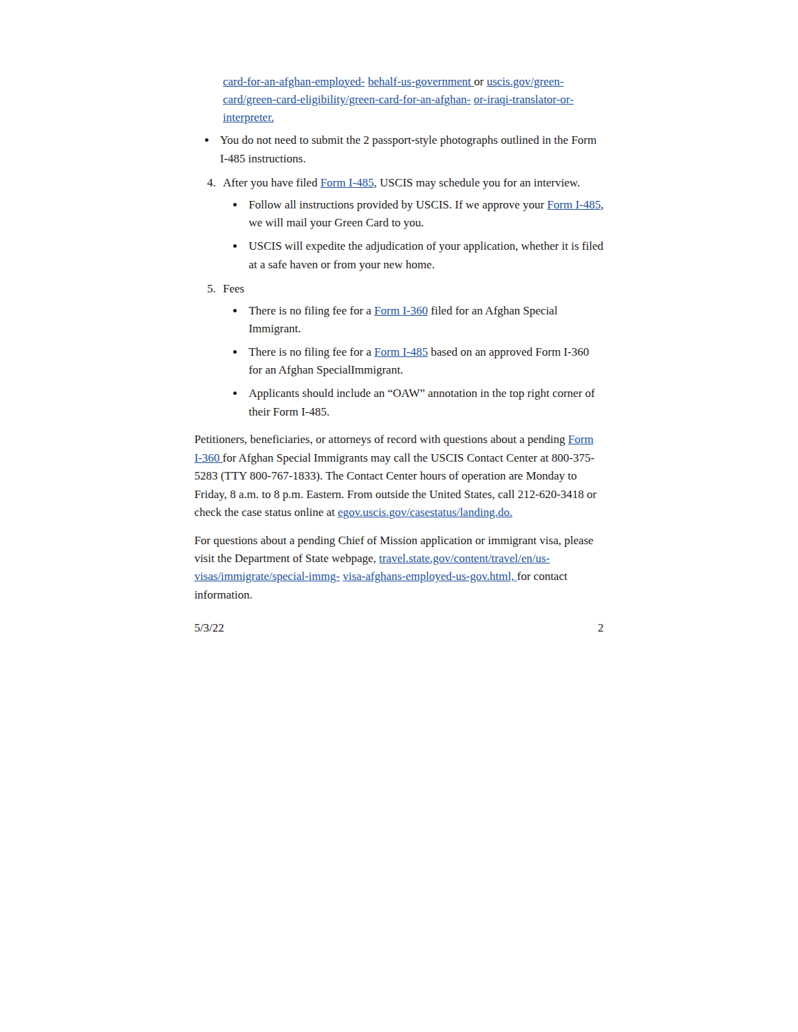card-for-an-afghan-employed- behalf-us-government or uscis.gov/green-card/green-card-eligibility/green-card-for-an-afghan- or-iraqi-translator-or-interpreter.
You do not need to submit the 2 passport-style photographs outlined in the Form I-485 instructions.
After you have filed Form I-485, USCIS may schedule you for an interview.
Follow all instructions provided by USCIS. If we approve your Form I-485, we will mail your Green Card to you.
USCIS will expedite the adjudication of your application, whether it is filed at a safe haven or from your new home.
Fees
There is no filing fee for a Form I-360 filed for an Afghan Special Immigrant.
There is no filing fee for a Form I-485 based on an approved Form I-360 for an Afghan SpecialImmigrant.
Applicants should include an “OAW” annotation in the top right corner of their Form I-485.
Petitioners, beneficiaries, or attorneys of record with questions about a pending Form I-360 for Afghan Special Immigrants may call the USCIS Contact Center at 800-375-5283 (TTY 800-767-1833). The Contact Center hours of operation are Monday to Friday, 8 a.m. to 8 p.m. Eastern. From outside the United States, call 212-620-3418 or check the case status online at egov.uscis.gov/casestatus/landing.do.
For questions about a pending Chief of Mission application or immigrant visa, please visit the Department of State webpage, travel.state.gov/content/travel/en/us-visas/immigrate/special-immg- visa-afghans-employed-us-gov.html, for contact information.
5/3/22 2